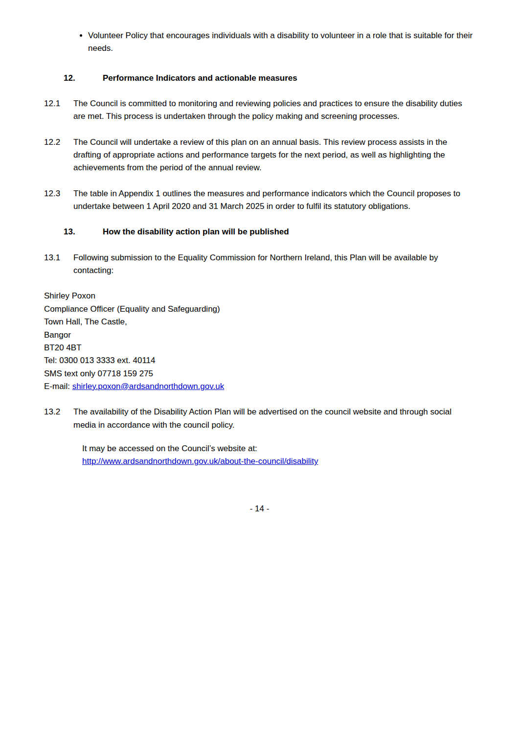Volunteer Policy that encourages individuals with a disability to volunteer in a role that is suitable for their needs.
12. Performance Indicators and actionable measures
12.1 The Council is committed to monitoring and reviewing policies and practices to ensure the disability duties are met. This process is undertaken through the policy making and screening processes.
12.2 The Council will undertake a review of this plan on an annual basis. This review process assists in the drafting of appropriate actions and performance targets for the next period, as well as highlighting the achievements from the period of the annual review.
12.3 The table in Appendix 1 outlines the measures and performance indicators which the Council proposes to undertake between 1 April 2020 and 31 March 2025 in order to fulfil its statutory obligations.
13. How the disability action plan will be published
13.1 Following submission to the Equality Commission for Northern Ireland, this Plan will be available by contacting:
Shirley Poxon
Compliance Officer (Equality and Safeguarding)
Town Hall, The Castle,
Bangor
BT20 4BT
Tel: 0300 013 3333 ext. 40114
SMS text only 07718 159 275
E-mail: shirley.poxon@ardsandnorthdown.gov.uk
13.2 The availability of the Disability Action Plan will be advertised on the council website and through social media in accordance with the council policy.
It may be accessed on the Council’s website at:
http://www.ardsandnorthdown.gov.uk/about-the-council/disability
- 14 -